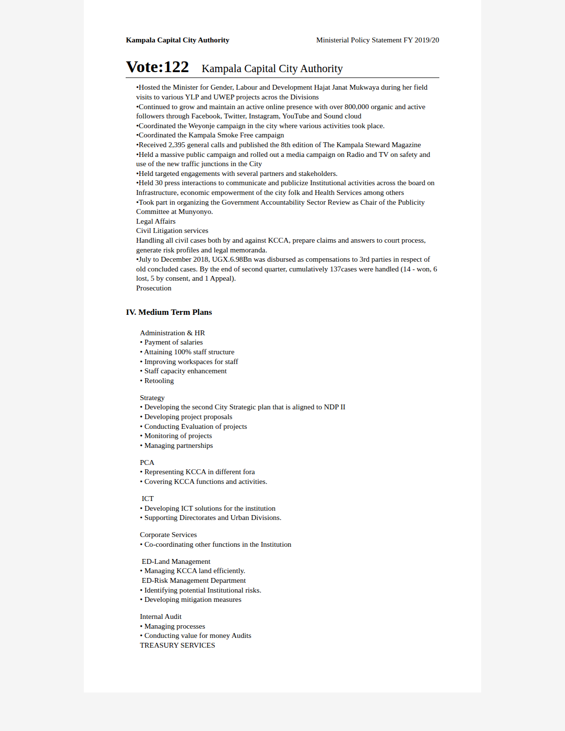Kampala Capital City Authority
Ministerial Policy Statement FY 2019/20
Vote:122 Kampala Capital City Authority
•Hosted the Minister for Gender, Labour and Development Hajat Janat Mukwaya during her field visits to various YLP and UWEP projects acros the Divisions
•Continued to grow and maintain an active online presence with over 800,000 organic and active followers through Facebook, Twitter, Instagram, YouTube and Sound cloud
•Coordinated the Weyonje campaign in the city where various activities took place.
•Coordinated the Kampala Smoke Free campaign
•Received 2,395 general calls and published the 8th edition of The Kampala Steward Magazine
•Held a massive public campaign and rolled out a media campaign on Radio and TV on safety and use of the new traffic junctions in the City
•Held targeted engagements with several partners and stakeholders.
•Held 30 press interactions to communicate and publicize Institutional activities across the board on Infrastructure, economic empowerment of the city folk and Health Services among others
•Took part in organizing the Government Accountability Sector Review as Chair of the Publicity Committee at Munyonyo.
Legal Affairs
Civil Litigation services
Handling all civil cases both by and against KCCA, prepare claims and answers to court process, generate risk profiles and legal memoranda.
•July to December 2018, UGX.6.98Bn was disbursed as compensations to 3rd parties in respect of old concluded cases. By the end of second quarter, cumulatively 137cases were handled (14 - won, 6 lost, 5 by consent, and 1 Appeal).
Prosecution
IV. Medium Term Plans
Administration & HR
• Payment of salaries
• Attaining 100% staff structure
• Improving workspaces for staff
• Staff capacity enhancement
• Retooling
Strategy
• Developing the second City Strategic plan that is aligned to NDP II
• Developing project proposals
• Conducting Evaluation of projects
• Monitoring of projects
• Managing partnerships
PCA
• Representing KCCA in different fora
• Covering KCCA functions and activities.
ICT
• Developing ICT solutions for the institution
• Supporting Directorates and Urban Divisions.
Corporate Services
• Co-coordinating other functions in the Institution
ED-Land Management
• Managing KCCA land efficiently.
ED-Risk Management Department
• Identifying potential Institutional risks.
• Developing mitigation measures
Internal Audit
• Managing processes
• Conducting value for money Audits
TREASURY SERVICES